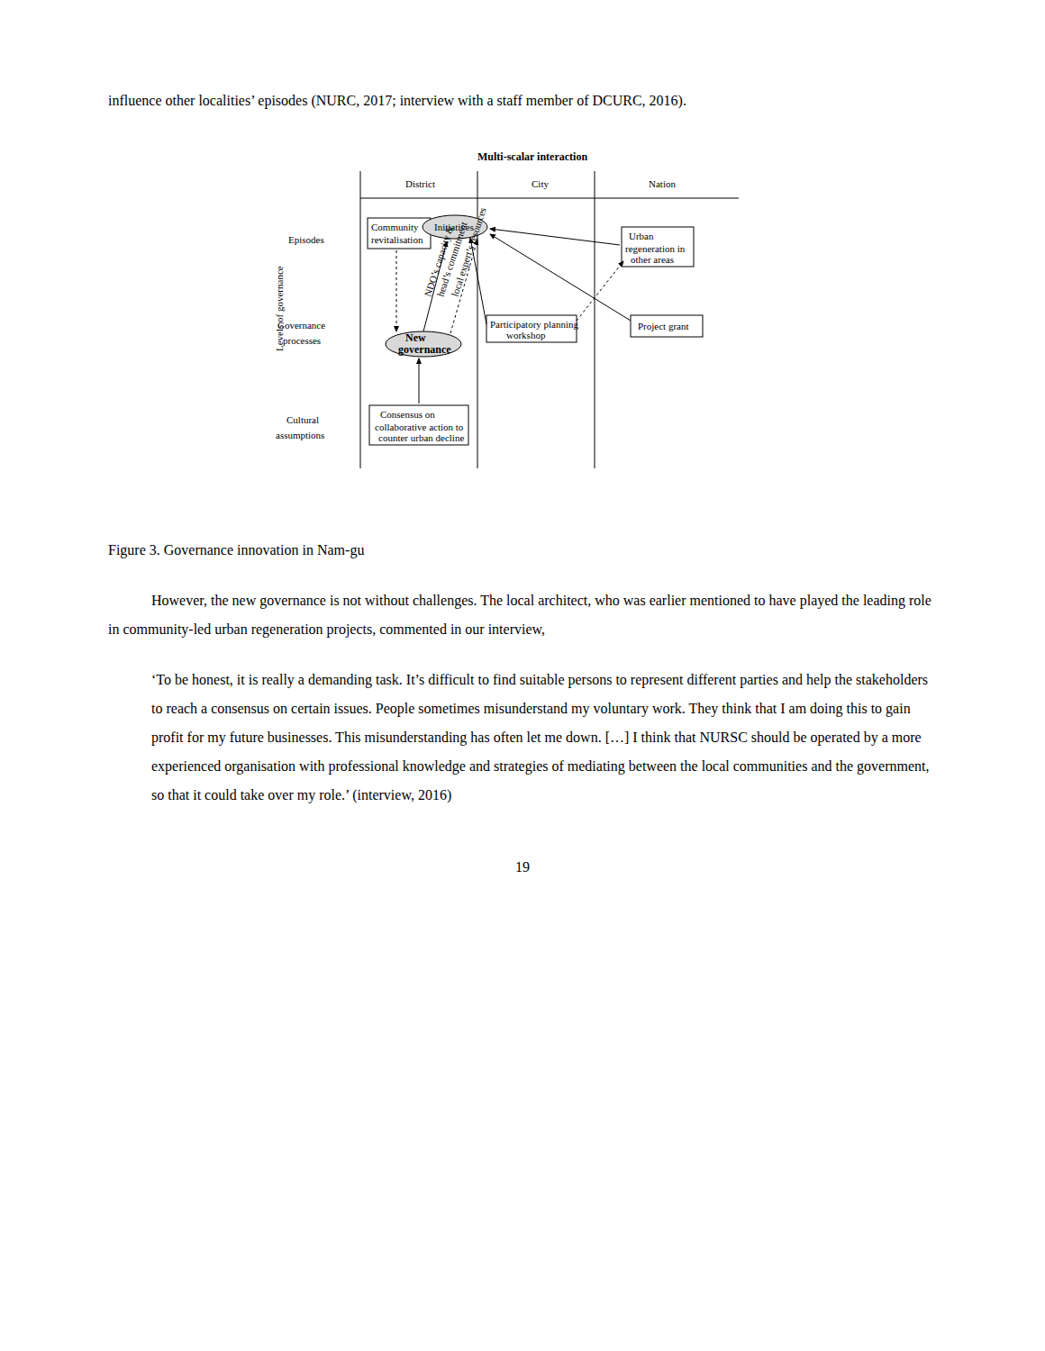influence other localities’ episodes (NURC, 2017; interview with a staff member of DCURC, 2016).
Multi-scalar interaction District City Nation Episodes Governance processes Cultural assumptions Levels of governance Community revitalisation Initiatives Urban regeneration in other areas Participatory planning workshop Project grant New governance Consensus on collaborative action to counter urban decline NDO’s capacity & head’s commitment local expert’s resources
Figure 3. Governance innovation in Nam-gu
However, the new governance is not without challenges. The local architect, who was earlier mentioned to have played the leading role in community-led urban regeneration projects, commented in our interview,
‘To be honest, it is really a demanding task. It’s difficult to find suitable persons to represent different parties and help the stakeholders to reach a consensus on certain issues. People sometimes misunderstand my voluntary work. They think that I am doing this to gain profit for my future businesses. This misunderstanding has often let me down. […] I think that NURSC should be operated by a more experienced organisation with professional knowledge and strategies of mediating between the local communities and the government, so that it could take over my role.’ (interview, 2016)
19